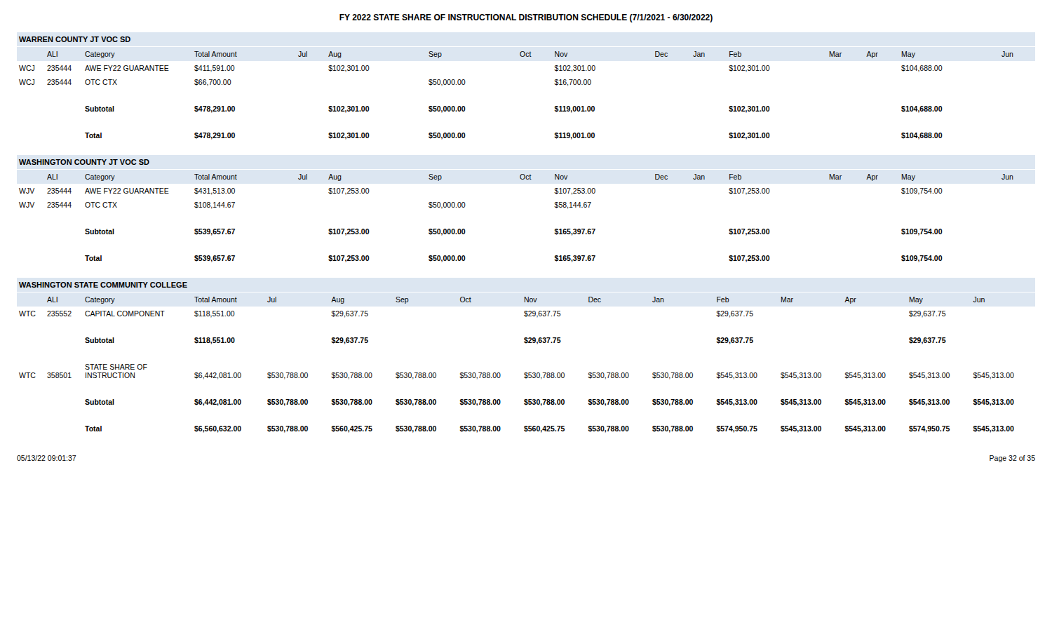FY 2022 STATE SHARE OF INSTRUCTIONAL DISTRIBUTION SCHEDULE (7/1/2021 - 6/30/2022)
WARREN COUNTY JT VOC SD
| | ALI | Category | Total Amount | Jul | Aug | Sep | Oct | Nov | Dec | Jan | Feb | Mar | Apr | May | Jun |
| --- | --- | --- | --- | --- | --- | --- | --- | --- | --- | --- | --- | --- | --- | --- | --- |
| WCJ | 235444 | AWE FY22 GUARANTEE | $411,591.00 | | $102,301.00 | | | $102,301.00 | | | $102,301.00 | | | $104,688.00 | |
| WCJ | 235444 | OTC CTX | $66,700.00 | | | $50,000.00 | | $16,700.00 | | | | | | | |
| | | Subtotal | $478,291.00 | | $102,301.00 | $50,000.00 | | $119,001.00 | | | $102,301.00 | | | $104,688.00 | |
| | | Total | $478,291.00 | | $102,301.00 | $50,000.00 | | $119,001.00 | | | $102,301.00 | | | $104,688.00 | |
WASHINGTON COUNTY JT VOC SD
| | ALI | Category | Total Amount | Jul | Aug | Sep | Oct | Nov | Dec | Jan | Feb | Mar | Apr | May | Jun |
| --- | --- | --- | --- | --- | --- | --- | --- | --- | --- | --- | --- | --- | --- | --- | --- |
| WJV | 235444 | AWE FY22 GUARANTEE | $431,513.00 | | $107,253.00 | | | $107,253.00 | | | $107,253.00 | | | $109,754.00 | |
| WJV | 235444 | OTC CTX | $108,144.67 | | | $50,000.00 | | $58,144.67 | | | | | | | |
| | | Subtotal | $539,657.67 | | $107,253.00 | $50,000.00 | | $165,397.67 | | | $107,253.00 | | | $109,754.00 | |
| | | Total | $539,657.67 | | $107,253.00 | $50,000.00 | | $165,397.67 | | | $107,253.00 | | | $109,754.00 | |
WASHINGTON STATE COMMUNITY COLLEGE
| | ALI | Category | Total Amount | Jul | Aug | Sep | Oct | Nov | Dec | Jan | Feb | Mar | Apr | May | Jun |
| --- | --- | --- | --- | --- | --- | --- | --- | --- | --- | --- | --- | --- | --- | --- | --- |
| WTC | 235552 | CAPITAL COMPONENT | $118,551.00 | | $29,637.75 | | | $29,637.75 | | | $29,637.75 | | | $29,637.75 | |
| | | Subtotal | $118,551.00 | | $29,637.75 | | | $29,637.75 | | | $29,637.75 | | | $29,637.75 | |
| WTC | 358501 | STATE SHARE OF INSTRUCTION | $6,442,081.00 | $530,788.00 | $530,788.00 | $530,788.00 | $530,788.00 | $530,788.00 | $530,788.00 | $530,788.00 | $545,313.00 | $545,313.00 | $545,313.00 | $545,313.00 | $545,313.00 |
| | | Subtotal | $6,442,081.00 | $530,788.00 | $530,788.00 | $530,788.00 | $530,788.00 | $530,788.00 | $530,788.00 | $530,788.00 | $545,313.00 | $545,313.00 | $545,313.00 | $545,313.00 | $545,313.00 |
| | | Total | $6,560,632.00 | $530,788.00 | $560,425.75 | $530,788.00 | $530,788.00 | $560,425.75 | $530,788.00 | $530,788.00 | $574,950.75 | $545,313.00 | $545,313.00 | $574,950.75 | $545,313.00 |
05/13/22 09:01:37 Page 32 of 35